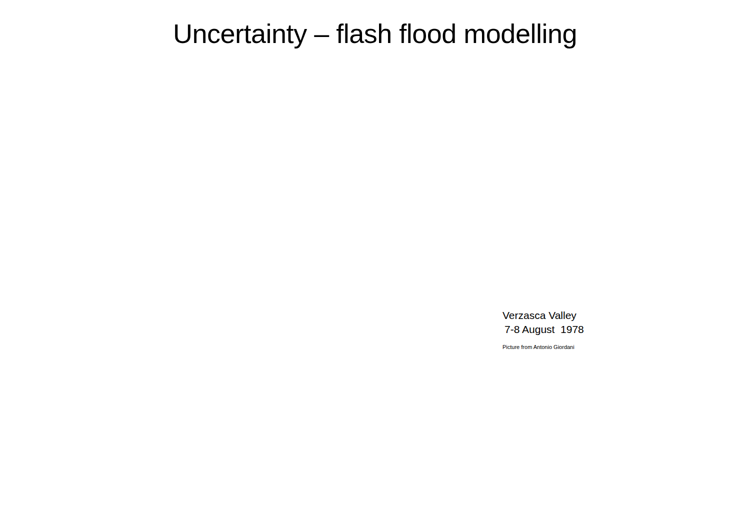Uncertainty – flash flood modelling
Verzasca Valley
7-8 August 1978
Picture from Antonio Giordani